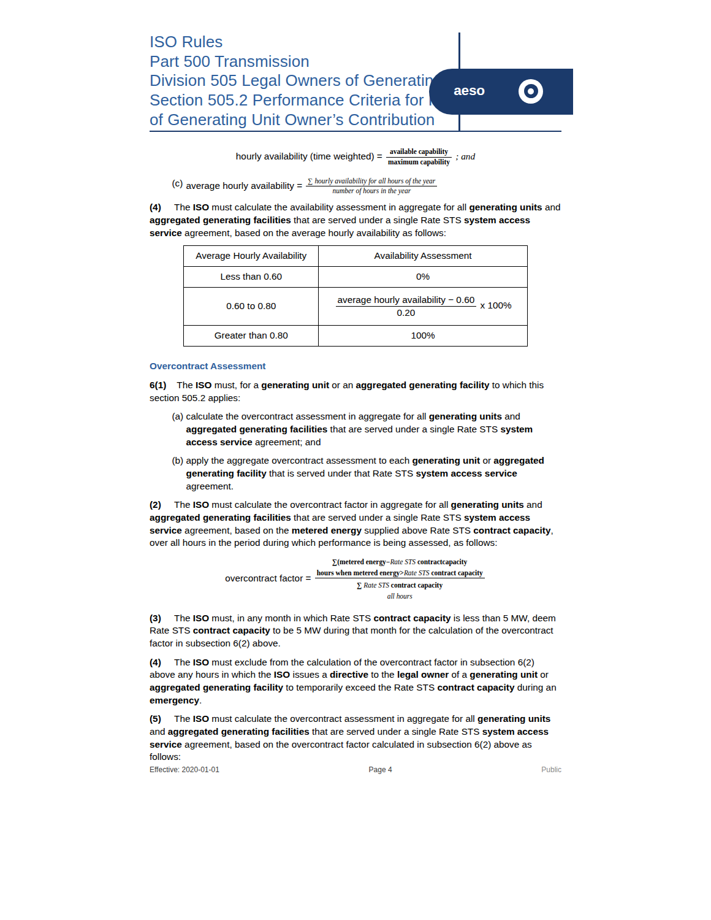ISO Rules Part 500 Transmission Division 505 Legal Owners of Generating Facilities Section 505.2 Performance Criteria for Refund of Generating Unit Owner’s Contribution
aeso
hourly availability (time weighted) = available capability maximum capability ; and
(c)
average hourly availability = ∑ hourly availability for all hours of the year number of hours in the year
(4) The ISO must calculate the availability assessment in aggregate for all generating units and aggregated generating facilities that are served under a single Rate STS system access service agreement, based on the average hourly availability as follows:
| Average Hourly Availability | Availability Assessment |
| --- | --- |
| Less than 0.60 | 0% |
| 0.60 to 0.80 | average hourly availability − 0.60 0.20 x 100% |
| Greater than 0.80 | 100% |
Overcontract Assessment
6(1) The ISO must, for a generating unit or an aggregated generating facility to which this section 505.2 applies:
(a)
calculate the overcontract assessment in aggregate for all generating units and aggregated generating facilities that are served under a single Rate STS system access service agreement; and
(b)
apply the aggregate overcontract assessment to each generating unit or aggregated generating facility that is served under that Rate STS system access service agreement.
(2) The ISO must calculate the overcontract factor in aggregate for all generating units and aggregated generating facilities that are served under a single Rate STS system access service agreement, based on the metered energy supplied above Rate STS contract capacity, over all hours in the period during which performance is being assessed, as follows:
overcontract factor = ∑(metered energy−Rate STS contractcapacity hours when metered energy>Rate STS contract capacity ∑ Rate STS contract capacity all hours
(3) The ISO must, in any month in which Rate STS contract capacity is less than 5 MW, deem Rate STS contract capacity to be 5 MW during that month for the calculation of the overcontract factor in subsection 6(2) above.
(4) The ISO must exclude from the calculation of the overcontract factor in subsection 6(2) above any hours in which the ISO issues a directive to the legal owner of a generating unit or aggregated generating facility to temporarily exceed the Rate STS contract capacity during an emergency.
(5) The ISO must calculate the overcontract assessment in aggregate for all generating units and aggregated generating facilities that are served under a single Rate STS system access service agreement, based on the overcontract factor calculated in subsection 6(2) above as follows:
Effective: 2020-01-01
Page 4
Public